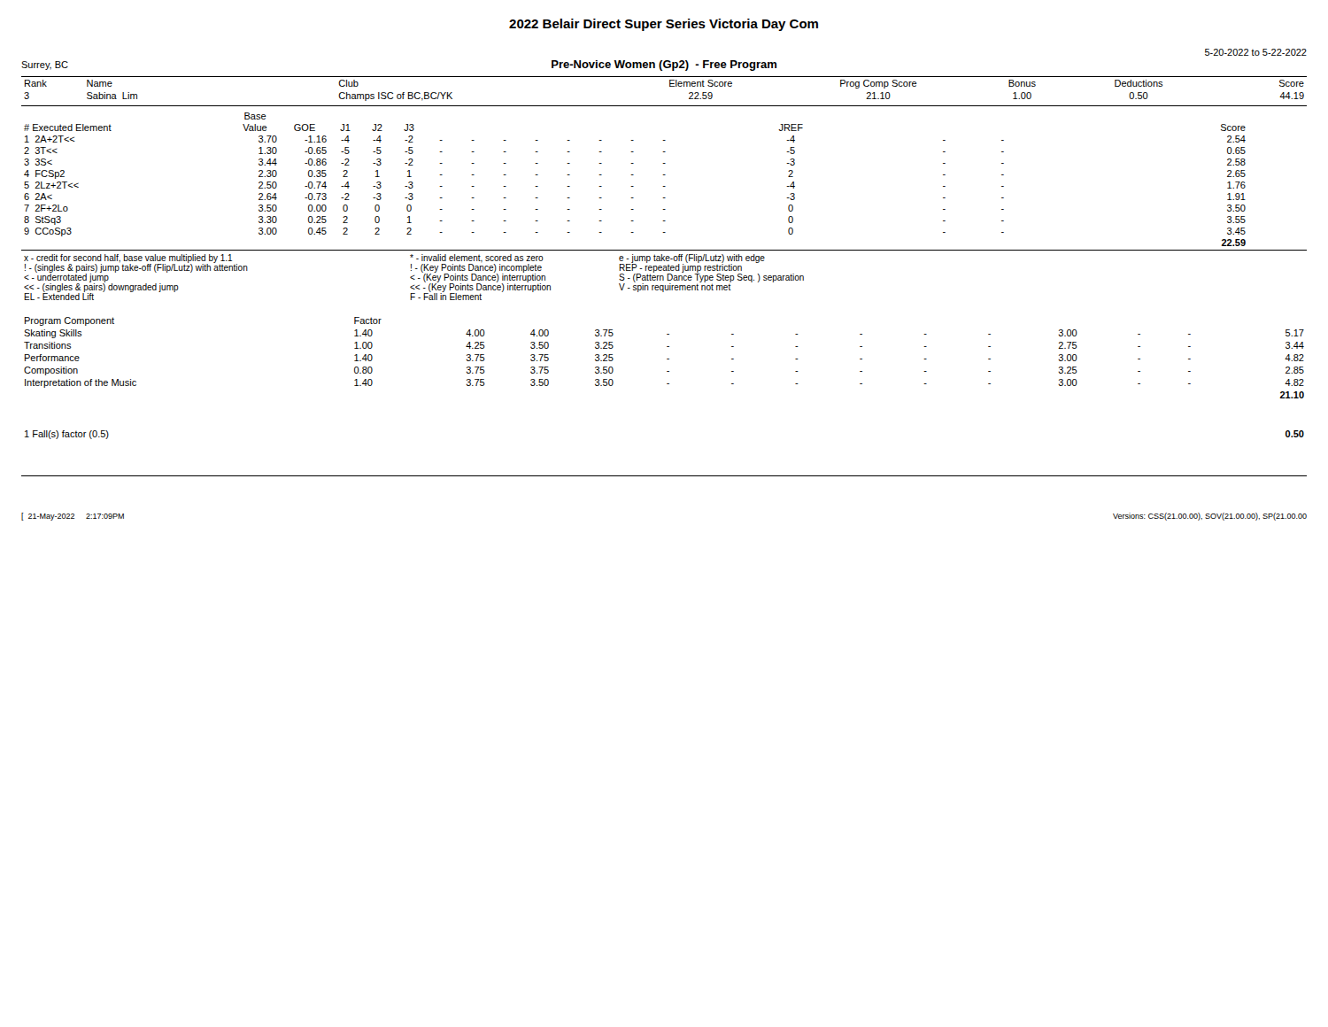2022 Belair Direct Super Series Victoria Day Com
5-20-2022 to 5-22-2022
Surrey, BC
Pre-Novice Women (Gp2) - Free Program
| Rank | Name | Club | Element Score | Prog Comp Score | Bonus | Deductions | Score |
| 3 | Sabina Lim | Champs ISC of BC,BC/YK | 22.59 | 21.10 | 1.00 | 0.50 | 44.19 |
| | Base | | | | | |
| # Executed Element | Value | GOE | J1 | J2 | J3 | | | | | | | | | JREF | | | Score |
| 1 2A+2T<< | 3.70 | -1.16 | -4 | -4 | -2 | - | - | - | - | - | - | - | - | -4 | - | - | 2.54 |
| 2 3T<< | 1.30 | -0.65 | -5 | -5 | -5 | - | - | - | - | - | - | - | - | -5 | - | - | 0.65 |
| 3 3S< | 3.44 | -0.86 | -2 | -3 | -2 | - | - | - | - | - | - | - | - | -3 | - | - | 2.58 |
| 4 FCSp2 | 2.30 | 0.35 | 2 | 1 | 1 | - | - | - | - | - | - | - | - | 2 | - | - | 2.65 |
| 5 2Lz+2T<< | 2.50 | -0.74 | -4 | -3 | -3 | - | - | - | - | - | - | - | - | -4 | - | - | 1.76 |
| 6 2A< | 2.64 | -0.73 | -2 | -3 | -3 | - | - | - | - | - | - | - | - | -3 | - | - | 1.91 |
| 7 2F+2Lo | 3.50 | 0.00 | 0 | 0 | 0 | - | - | - | - | - | - | - | - | 0 | - | - | 3.50 |
| 8 StSq3 | 3.30 | 0.25 | 2 | 0 | 1 | - | - | - | - | - | - | - | - | 0 | - | - | 3.55 |
| 9 CCoSp3 | 3.00 | 0.45 | 2 | 2 | 2 | - | - | - | - | - | - | - | - | 0 | - | - | 3.45 |
| | 22.59 |
| x - credit for second half, base value multiplied by 1.1 | * - invalid element, scored as zero | e - jump take-off (Flip/Lutz) with edge |
| ! - (singles & pairs) jump take-off (Flip/Lutz) with attention | ! - (Key Points Dance) incomplete | REP - repeated jump restriction |
| < - underrotated jump | < - (Key Points Dance) interruption | S - (Pattern Dance Type Step Seq. ) separation |
| << - (singles & pairs) downgraded jump | << - (Key Points Dance) interruption | V - spin requirement not met |
| EL - Extended Lift | F - Fall in Element | |
| Program Component | Factor | | | | | | | | | | | | | |
| Skating Skills | 1.40 | 4.00 | 4.00 | 3.75 | - | - | - | - | - | - | 3.00 | - | - | 5.17 |
| Transitions | 1.00 | 4.25 | 3.50 | 3.25 | - | - | - | - | - | - | 2.75 | - | - | 3.44 |
| Performance | 1.40 | 3.75 | 3.75 | 3.25 | - | - | - | - | - | - | 3.00 | - | - | 4.82 |
| Composition | 0.80 | 3.75 | 3.75 | 3.50 | - | - | - | - | - | - | 3.25 | - | - | 2.85 |
| Interpretation of the Music | 1.40 | 3.75 | 3.50 | 3.50 | - | - | - | - | - | - | 3.00 | - | - | 4.82 |
| | 21.10 |
| 1 Fall(s) factor (0.5) | 0.50 |
[ 21-May-2022 2:17:09PM
Versions: CSS(21.00.00), SOV(21.00.00), SP(21.00.00